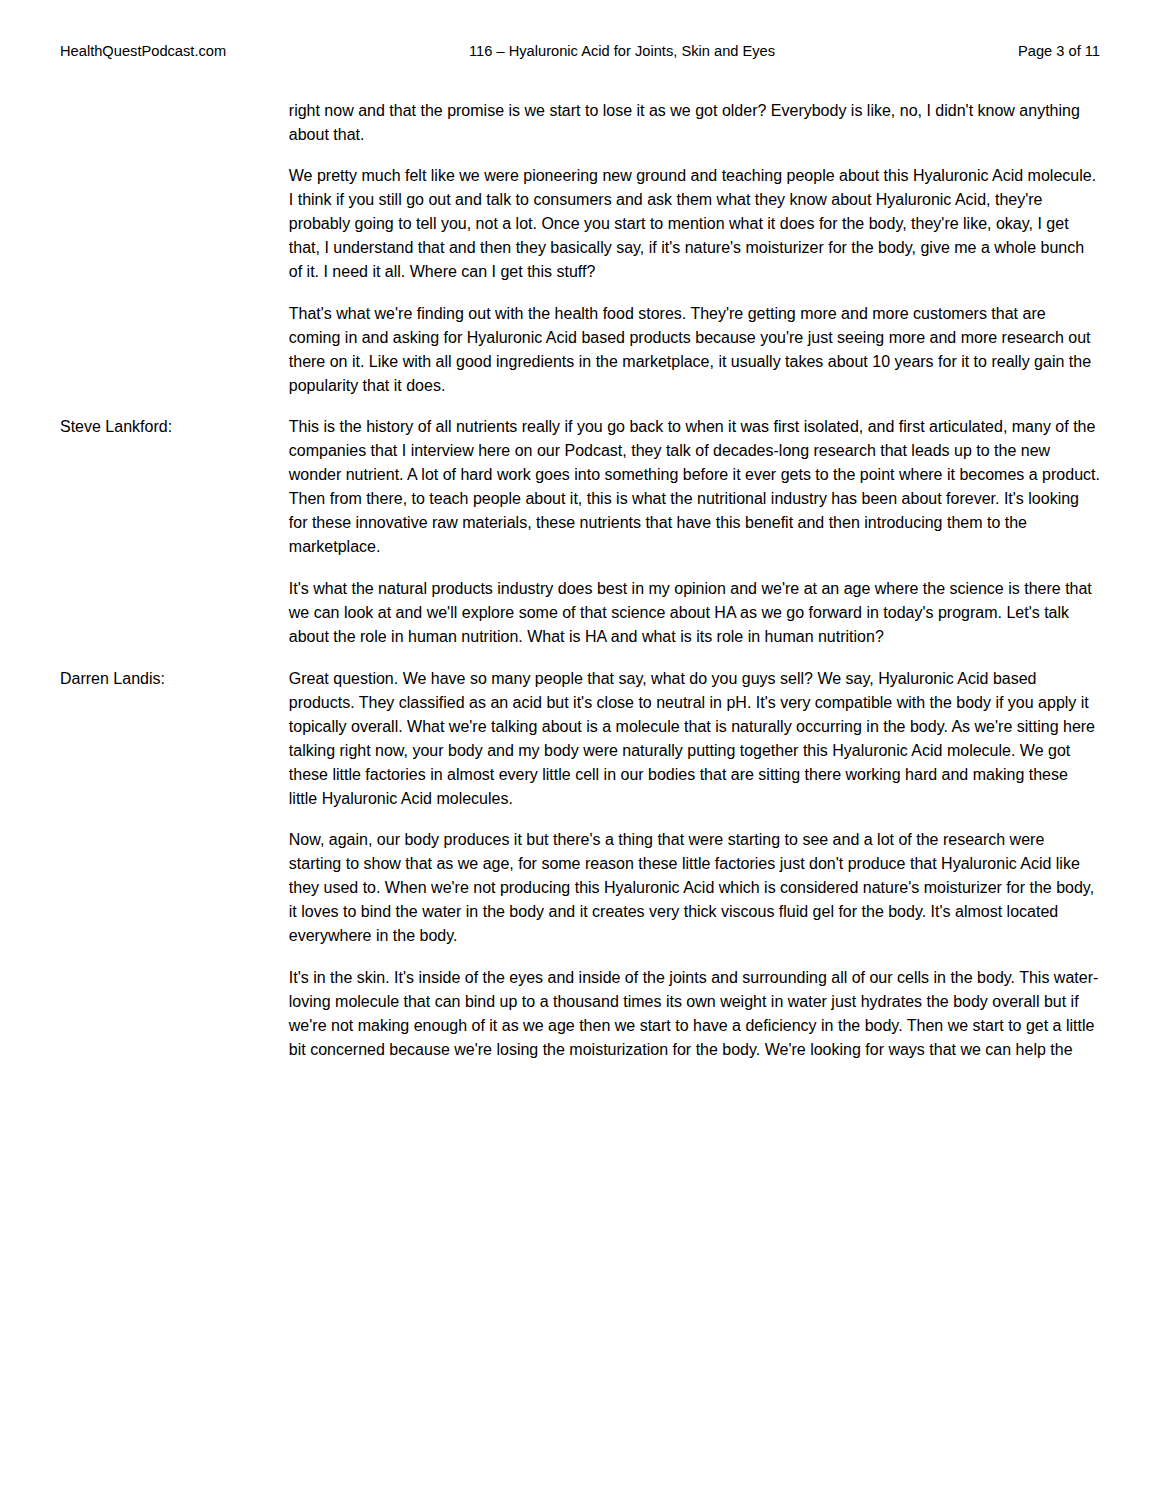HealthQuestPodcast.com 116 – Hyaluronic Acid for Joints, Skin and Eyes Page 3 of 11
| | right now and that the promise is we start to lose it as we got older? Everybody is like, no, I didn't know anything about that. We pretty much felt like we were pioneering new ground and teaching people about this Hyaluronic Acid molecule. I think if you still go out and talk to consumers and ask them what they know about Hyaluronic Acid, they're probably going to tell you, not a lot. Once you start to mention what it does for the body, they're like, okay, I get that, I understand that and then they basically say, if it's nature's moisturizer for the body, give me a whole bunch of it. I need it all. Where can I get this stuff? That's what we're finding out with the health food stores. They're getting more and more customers that are coming in and asking for Hyaluronic Acid based products because you're just seeing more and more research out there on it. Like with all good ingredients in the marketplace, it usually takes about 10 years for it to really gain the popularity that it does. |
| Steve Lankford: | This is the history of all nutrients really if you go back to when it was first isolated, and first articulated, many of the companies that I interview here on our Podcast, they talk of decades-long research that leads up to the new wonder nutrient. A lot of hard work goes into something before it ever gets to the point where it becomes a product. Then from there, to teach people about it, this is what the nutritional industry has been about forever. It's looking for these innovative raw materials, these nutrients that have this benefit and then introducing them to the marketplace. It's what the natural products industry does best in my opinion and we're at an age where the science is there that we can look at and we'll explore some of that science about HA as we go forward in today's program. Let's talk about the role in human nutrition. What is HA and what is its role in human nutrition? |
| Darren Landis: | Great question. We have so many people that say, what do you guys sell? We say, Hyaluronic Acid based products. They classified as an acid but it's close to neutral in pH. It's very compatible with the body if you apply it topically overall. What we're talking about is a molecule that is naturally occurring in the body. As we're sitting here talking right now, your body and my body were naturally putting together this Hyaluronic Acid molecule. We got these little factories in almost every little cell in our bodies that are sitting there working hard and making these little Hyaluronic Acid molecules. Now, again, our body produces it but there's a thing that were starting to see and a lot of the research were starting to show that as we age, for some reason these little factories just don't produce that Hyaluronic Acid like they used to. When we're not producing this Hyaluronic Acid which is considered nature's moisturizer for the body, it loves to bind the water in the body and it creates very thick viscous fluid gel for the body. It's almost located everywhere in the body. It's in the skin. It's inside of the eyes and inside of the joints and surrounding all of our cells in the body. This water-loving molecule that can bind up to a thousand times its own weight in water just hydrates the body overall but if we're not making enough of it as we age then we start to have a deficiency in the body. Then we start to get a little bit concerned because we're losing the moisturization for the body. We're looking for ways that we can help the |